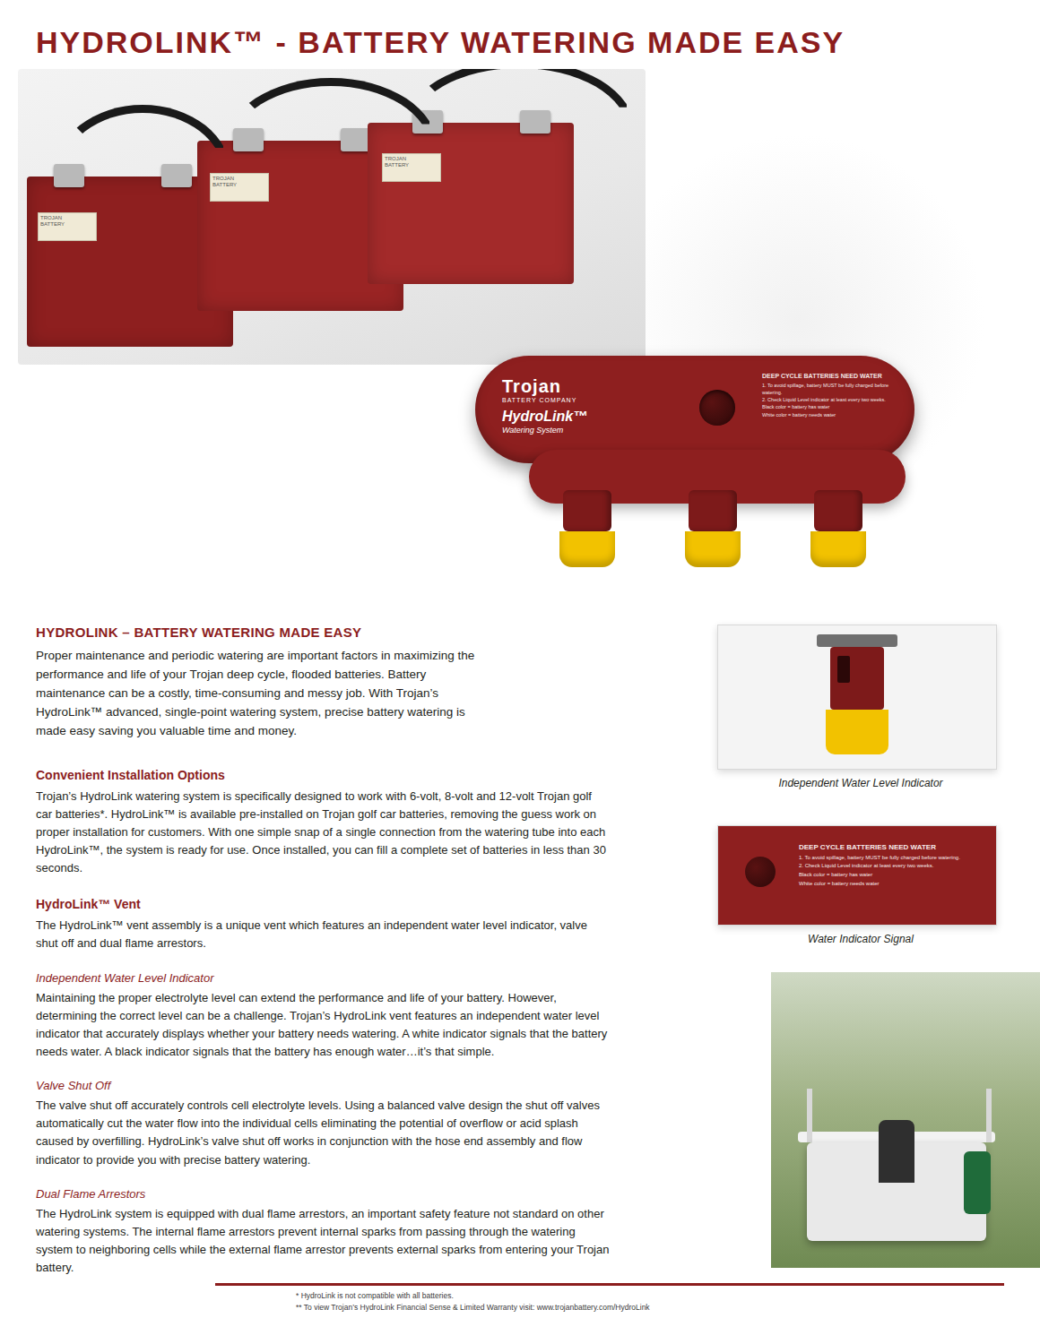Hydrolink™ - Battery Watering Made Easy
TROJAN
BATTERY
T-1056 VOLT
TROJAN
BATTERY
TROJAN
BATTERY
Trojan
BATTERY COMPANY
HydroLink™
Watering System
DEEP CYCLE BATTERIES NEED WATER
1. To avoid spillage, battery MUST be fully charged before watering.
2. Check Liquid Level indicator at least every two weeks.
Black color = battery has water
White color = battery needs water
HydroLink – Battery Watering Made Easy
Proper maintenance and periodic watering are important factors in maximizing the performance and life of your Trojan deep cycle, flooded batteries. Battery maintenance can be a costly, time-consuming and messy job. With Trojan’s HydroLink™ advanced, single-point watering system, precise battery watering is made easy saving you valuable time and money.
Convenient Installation Options
Trojan’s HydroLink watering system is specifically designed to work with 6-volt, 8-volt and 12-volt Trojan golf car batteries*. HydroLink™ is available pre-installed on Trojan golf car batteries, removing the guess work on proper installation for customers. With one simple snap of a single connection from the watering tube into each HydroLink™, the system is ready for use. Once installed, you can fill a complete set of batteries in less than 30 seconds.
HydroLink™ Vent
The HydroLink™ vent assembly is a unique vent which features an independent water level indicator, valve shut off and dual flame arrestors.
Independent Water Level Indicator
Maintaining the proper electrolyte level can extend the performance and life of your battery. However, determining the correct level can be a challenge. Trojan’s HydroLink vent features an independent water level indicator that accurately displays whether your battery needs watering. A white indicator signals that the battery needs water. A black indicator signals that the battery has enough water…it’s that simple.
Valve Shut Off
The valve shut off accurately controls cell electrolyte levels. Using a balanced valve design the shut off valves automatically cut the water flow into the individual cells eliminating the potential of overflow or acid splash caused by overfilling. HydroLink’s valve shut off works in conjunction with the hose end assembly and flow indicator to provide you with precise battery watering.
Dual Flame Arrestors
The HydroLink system is equipped with dual flame arrestors, an important safety feature not standard on other watering systems. The internal flame arrestors prevent internal sparks from passing through the watering system to neighboring cells while the external flame arrestor prevents external sparks from entering your Trojan battery.
Independent Water Level Indicator
DEEP CYCLE BATTERIES NEED WATER
1. To avoid spillage, battery MUST be fully charged before watering.
2. Check Liquid Level indicator at least every two weeks.
Black color = battery has water
White color = battery needs water
Water Indicator Signal
* HydroLink is not compatible with all batteries.
** To view Trojan’s HydroLink Financial Sense & Limited Warranty visit: www.trojanbattery.com/HydroLink